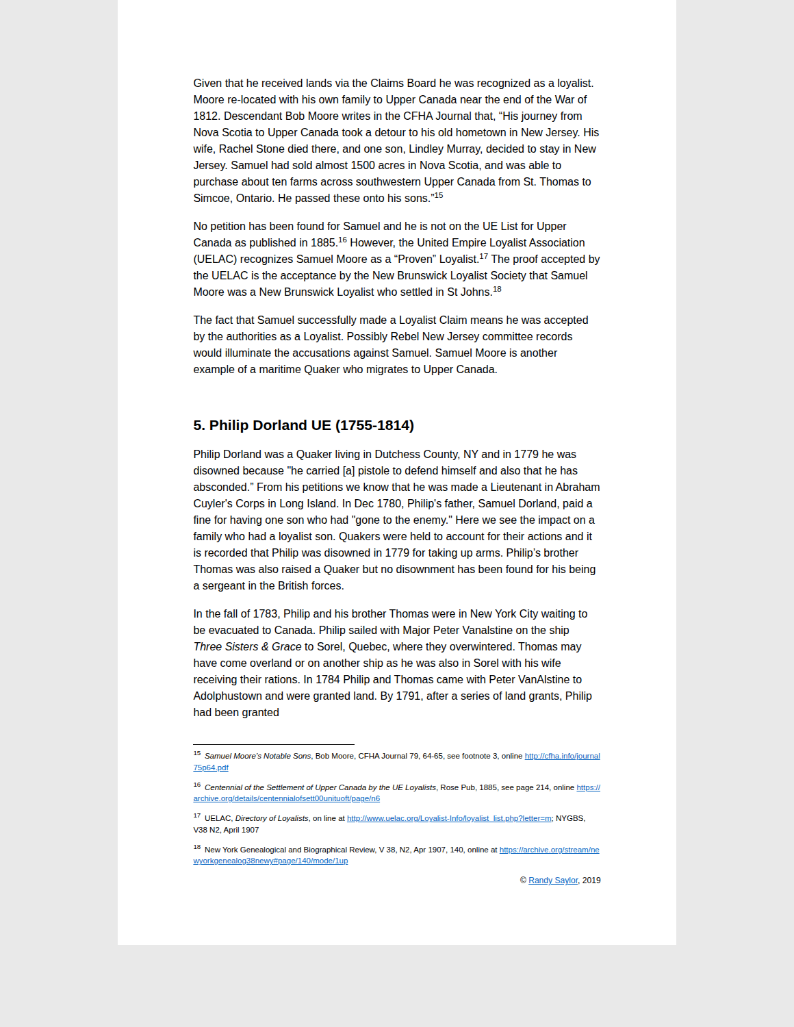Given that he received lands via the Claims Board he was recognized as a loyalist. Moore re-located with his own family to Upper Canada near the end of the War of 1812. Descendant Bob Moore writes in the CFHA Journal that, “His journey from Nova Scotia to Upper Canada took a detour to his old hometown in New Jersey. His wife, Rachel Stone died there, and one son, Lindley Murray, decided to stay in New Jersey. Samuel had sold almost 1500 acres in Nova Scotia, and was able to purchase about ten farms across southwestern Upper Canada from St. Thomas to Simcoe, Ontario. He passed these onto his sons.”15
No petition has been found for Samuel and he is not on the UE List for Upper Canada as published in 1885.16 However, the United Empire Loyalist Association (UELAC) recognizes Samuel Moore as a “Proven” Loyalist.17 The proof accepted by the UELAC is the acceptance by the New Brunswick Loyalist Society that Samuel Moore was a New Brunswick Loyalist who settled in St Johns.18
The fact that Samuel successfully made a Loyalist Claim means he was accepted by the authorities as a Loyalist. Possibly Rebel New Jersey committee records would illuminate the accusations against Samuel. Samuel Moore is another example of a maritime Quaker who migrates to Upper Canada.
5. Philip Dorland UE (1755-1814)
Philip Dorland was a Quaker living in Dutchess County, NY and in 1779 he was disowned because "he carried [a] pistole to defend himself and also that he has absconded.” From his petitions we know that he was made a Lieutenant in Abraham Cuyler's Corps in Long Island. In Dec 1780, Philip's father, Samuel Dorland, paid a fine for having one son who had "gone to the enemy." Here we see the impact on a family who had a loyalist son. Quakers were held to account for their actions and it is recorded that Philip was disowned in 1779 for taking up arms. Philip’s brother Thomas was also raised a Quaker but no disownment has been found for his being a sergeant in the British forces.
In the fall of 1783, Philip and his brother Thomas were in New York City waiting to be evacuated to Canada. Philip sailed with Major Peter Vanalstine on the ship Three Sisters & Grace to Sorel, Quebec, where they overwintered. Thomas may have come overland or on another ship as he was also in Sorel with his wife receiving their rations. In 1784 Philip and Thomas came with Peter VanAlstine to Adolphustown and were granted land. By 1791, after a series of land grants, Philip had been granted
15 Samuel Moore’s Notable Sons, Bob Moore, CFHA Journal 79, 64-65, see footnote 3, online http://cfha.info/journal75p64.pdf
16 Centennial of the Settlement of Upper Canada by the UE Loyalists, Rose Pub, 1885, see page 214, online https://archive.org/details/centennialofsett00unituoft/page/n6
17 UELAC, Directory of Loyalists, on line at http://www.uelac.org/Loyalist-Info/loyalist_list.php?letter=m; NYGBS, V38 N2, April 1907
18 New York Genealogical and Biographical Review, V 38, N2, Apr 1907, 140, online at https://archive.org/stream/newyorkgenealog38newy#page/140/mode/1up
© Randy Saylor, 2019